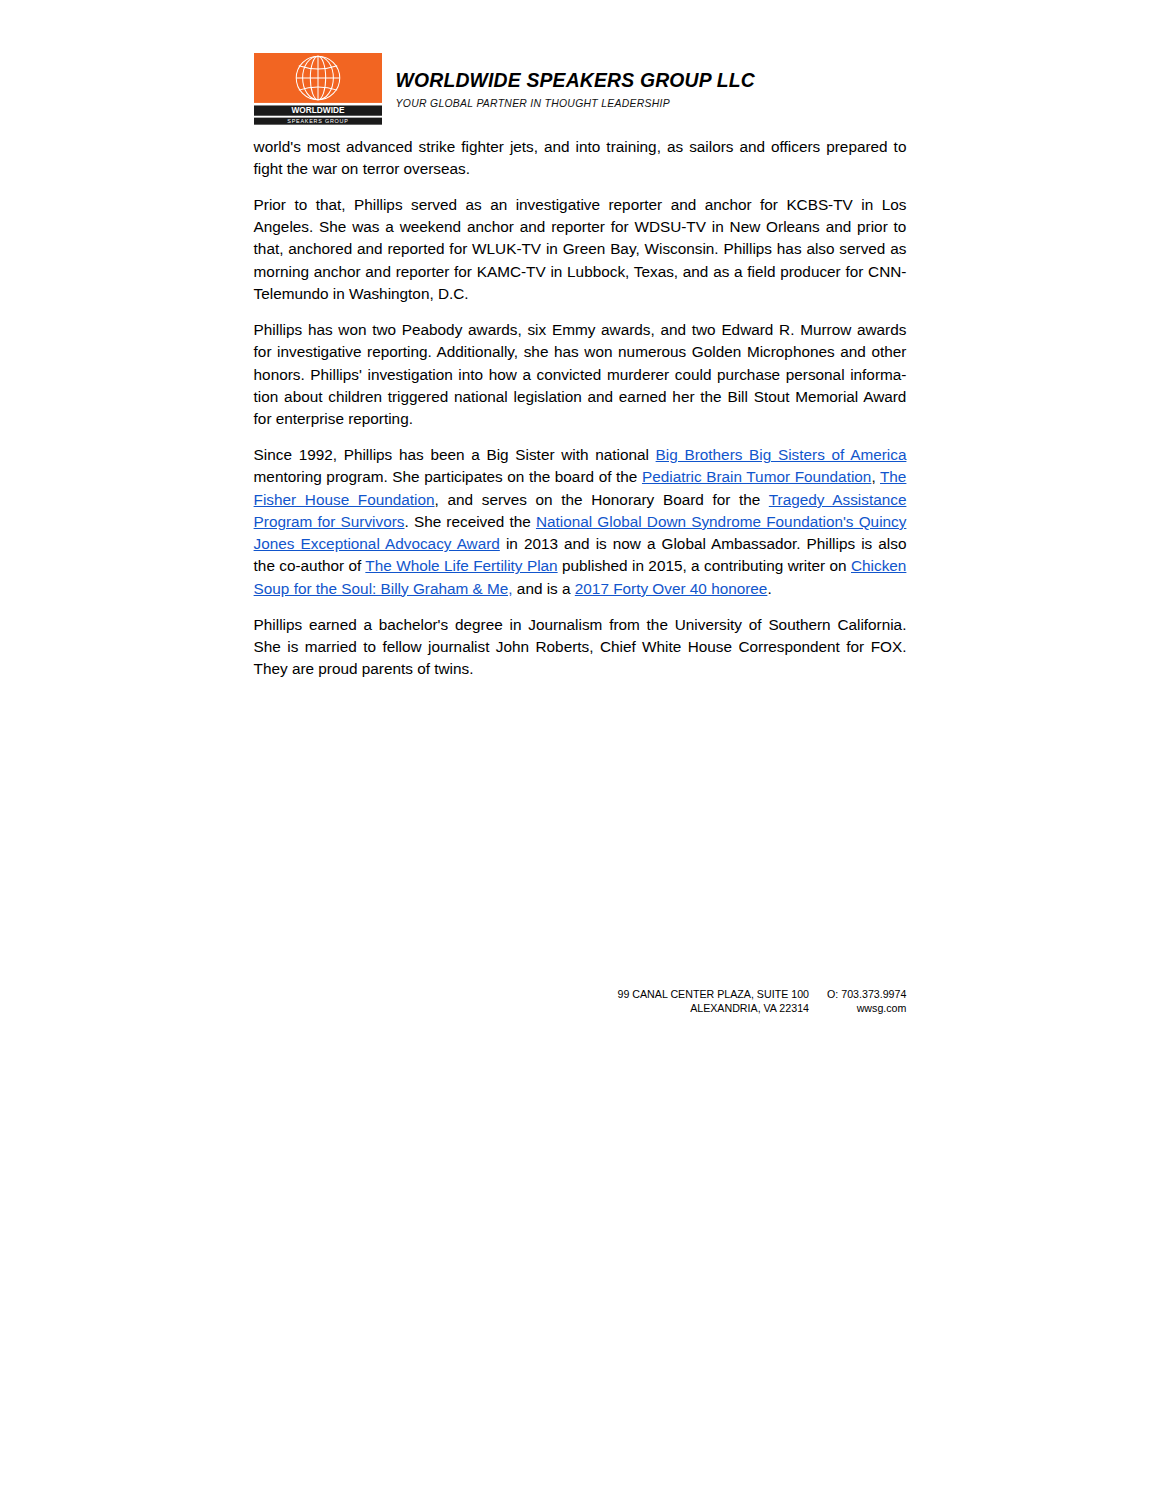WORLDWIDE SPEAKERS GROUP
WORLDWIDE SPEAKERS GROUP LLC
YOUR GLOBAL PARTNER IN THOUGHT LEADERSHIP
world's most advanced strike fighter jets, and into training, as sailors and officers prepared to fight the war on terror overseas.
Prior to that, Phillips served as an investigative reporter and anchor for KCBS-TV in Los Angeles. She was a weekend anchor and reporter for WDSU-TV in New Orleans and prior to that, anchored and reported for WLUK-TV in Green Bay, Wisconsin. Phillips has also served as morning anchor and reporter for KAMC-TV in Lubbock, Texas, and as a field producer for CNN-Telemundo in Washington, D.C.
Phillips has won two Peabody awards, six Emmy awards, and two Edward R. Murrow awards for investigative reporting. Additionally, she has won numerous Golden Microphones and other honors. Phillips' investigation into how a convicted murderer could purchase personal information about children triggered national legislation and earned her the Bill Stout Memorial Award for enterprise reporting.
Since 1992, Phillips has been a Big Sister with national Big Brothers Big Sisters of America mentoring program. She participates on the board of the Pediatric Brain Tumor Foundation, The Fisher House Foundation, and serves on the Honorary Board for the Tragedy Assistance Program for Survivors. She received the National Global Down Syndrome Foundation's Quincy Jones Exceptional Advocacy Award in 2013 and is now a Global Ambassador. Phillips is also the co-author of The Whole Life Fertility Plan published in 2015, a contributing writer on Chicken Soup for the Soul: Billy Graham & Me, and is a 2017 Forty Over 40 honoree.
Phillips earned a bachelor's degree in Journalism from the University of Southern California. She is married to fellow journalist John Roberts, Chief White House Correspondent for FOX. They are proud parents of twins.
| 99 CANAL CENTER PLAZA, SUITE 100 | O: 703.373.9974 |
| ALEXANDRIA, VA 22314 | wwsg.com |